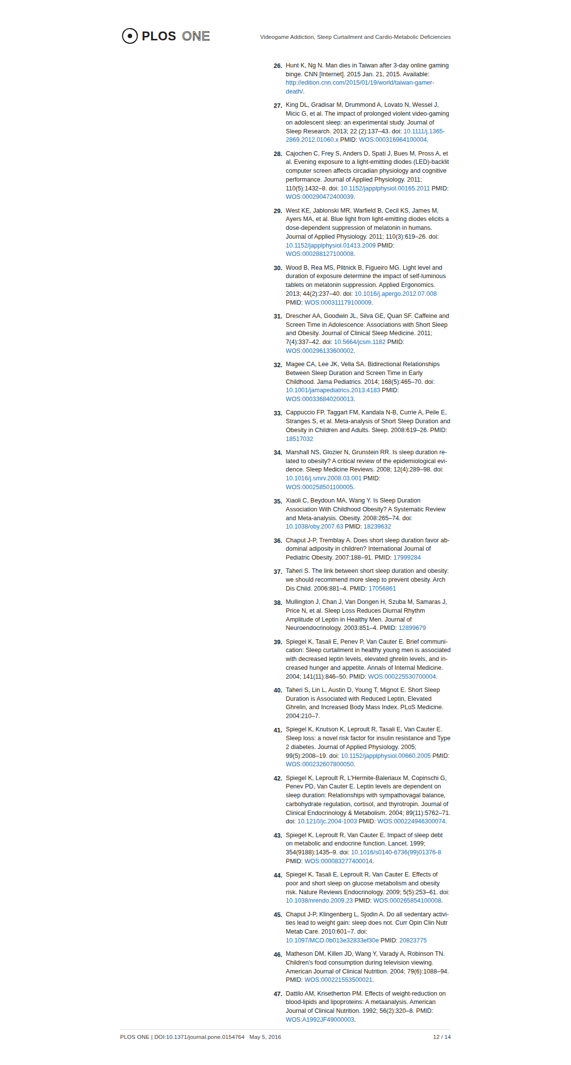PLOS ONE
Videogame Addiction, Sleep Curtailment and Cardio-Metabolic Deficiencies
26. Hunt K, Ng N. Man dies in Taiwan after 3-day online gaming binge. CNN [Internet]. 2015 Jan. 21, 2015. Available: http://edition.cnn.com/2015/01/19/world/taiwan-gamer-death/.
27. King DL, Gradisar M, Drummond A, Lovato N, Wessel J, Micic G, et al. The impact of prolonged violent video-gaming on adolescent sleep: an experimental study. Journal of Sleep Research. 2013; 22 (2):137–43. doi: 10.1111/j.1365-2869.2012.01060.x PMID: WOS:000316964100004.
28. Cajochen C, Frey S, Anders D, Spati J, Bues M, Pross A, et al. Evening exposure to a light-emitting diodes (LED)-backlit computer screen affects circadian physiology and cognitive performance. Journal of Applied Physiology. 2011; 110(5):1432–8. doi: 10.1152/japplphysiol.00165.2011 PMID: WOS:000290472400039.
29. West KE, Jablonski MR, Warfield B, Cecil KS, James M, Ayers MA, et al. Blue light from light-emitting diodes elicits a dose-dependent suppression of melatonin in humans. Journal of Applied Physiology. 2011; 110(3):619–26. doi: 10.1152/japplphysiol.01413.2009 PMID: WOS:000288127100008.
30. Wood B, Rea MS, Plitnick B, Figueiro MG. Light level and duration of exposure determine the impact of self-luminous tablets on melatonin suppression. Applied Ergonomics. 2013; 44(2):237–40. doi: 10.1016/j.apergo.2012.07.008 PMID: WOS:000311179100009.
31. Drescher AA, Goodwin JL, Silva GE, Quan SF. Caffeine and Screen Time in Adolescence: Associations with Short Sleep and Obesity. Journal of Clinical Sleep Medicine. 2011; 7(4):337–42. doi: 10.5664/jcsm.1182 PMID: WOS:000296133600002.
32. Magee CA, Lee JK, Vella SA. Bidirectional Relationships Between Sleep Duration and Screen Time in Early Childhood. Jama Pediatrics. 2014; 168(5):465–70. doi: 10.1001/jamapediatrics.2013.4183 PMID: WOS:000336840200013.
33. Cappuccio FP, Taggart FM, Kandala N-B, Currie A, Peile E, Stranges S, et al. Meta-analysis of Short Sleep Duration and Obesity in Children and Adults. Sleep. 2008:619–26. PMID: 18517032
34. Marshall NS, Glozier N, Grunstein RR. Is sleep duration related to obesity? A critical review of the epidemiological evidence. Sleep Medicine Reviews. 2008; 12(4):289–98. doi: 10.1016/j.smrv.2008.03.001 PMID: WOS:000258501100005.
35. Xiaoli C, Beydoun MA, Wang Y. Is Sleep Duration Association With Childhood Obesity? A Systematic Review and Meta-analysis. Obesity. 2008:265–74. doi: 10.1038/oby.2007.63 PMID: 18239632
36. Chaput J-P, Tremblay A. Does short sleep duration favor abdominal adiposity in children? International Journal of Pediatric Obesity. 2007:188–91. PMID: 17999284
37. Taheri S. The link between short sleep duration and obesity: we should recommend more sleep to prevent obesity. Arch Dis Child. 2006:881–4. PMID: 17056861
38. Mullington J, Chan J, Van Dongen H, Szuba M, Samaras J, Price N, et al. Sleep Loss Reduces Diurnal Rhythm Amplitude of Leptin in Healthy Men. Journal of Neuroendocrinology. 2003:851–4. PMID: 12899679
39. Spiegel K, Tasali E, Penev P, Van Cauter E. Brief communication: Sleep curtailment in healthy young men is associated with decreased leptin levels, elevated ghrelin levels, and increased hunger and appetite. Annals of Internal Medicine. 2004; 141(11):846–50. PMID: WOS:000225530700004.
40. Taheri S, Lin L, Austin D, Young T, Mignot E. Short Sleep Duration is Associated with Reduced Leptin, Elevated Ghrelin, and Increased Body Mass Index. PLoS Medicine. 2004:210–7.
41. Spiegel K, Knutson K, Leproult R, Tasali E, Van Cauter E. Sleep loss: a novel risk factor for insulin resistance and Type 2 diabetes. Journal of Applied Physiology. 2005; 99(5):2008–19. doi: 10.1152/japplphysiol.00660.2005 PMID: WOS:000232607800050.
42. Spiegel K, Leproult R, L'Hermite-Baleriaux M, Copinschi G, Penev PD, Van Cauter E. Leptin levels are dependent on sleep duration: Relationships with sympathovagal balance, carbohydrate regulation, cortisol, and thyrotropin. Journal of Clinical Endocrinology & Metabolism. 2004; 89(11):5762–71. doi: 10.1210/jc.2004-1003 PMID: WOS:000224946300074.
43. Spiegel K, Leproult R, Van Cauter E. Impact of sleep debt on metabolic and endocrine function. Lancet. 1999; 354(9188):1435–9. doi: 10.1016/s0140-6736(99)01376-8 PMID: WOS:000083277400014.
44. Spiegel K, Tasali E, Leproult R, Van Cauter E. Effects of poor and short sleep on glucose metabolism and obesity risk. Nature Reviews Endocrinology. 2009; 5(5):253–61. doi: 10.1038/nrendo.2009.23 PMID: WOS:000265854100008.
45. Chaput J-P, Klingenberg L, Sjodin A. Do all sedentary activities lead to weight gain: sleep does not. Curr Opin Clin Nutr Metab Care. 2010:601–7. doi: 10.1097/MCO.0b013e32833ef30e PMID: 20823775
46. Matheson DM, Killen JD, Wang Y, Varady A, Robinson TN. Children's food consumption during television viewing. American Journal of Clinical Nutrition. 2004; 79(6):1088–94. PMID: WOS:000221553500021.
47. Dattilo AM, Krisetherton PM. Effects of weight-reduction on blood-lipids and lipoproteins: A metaanalysis. American Journal of Clinical Nutrition. 1992; 56(2):320–8. PMID: WOS:A1992JF49000003.
PLOS ONE | DOI:10.1371/journal.pone.0154764 May 5, 2016
12 / 14